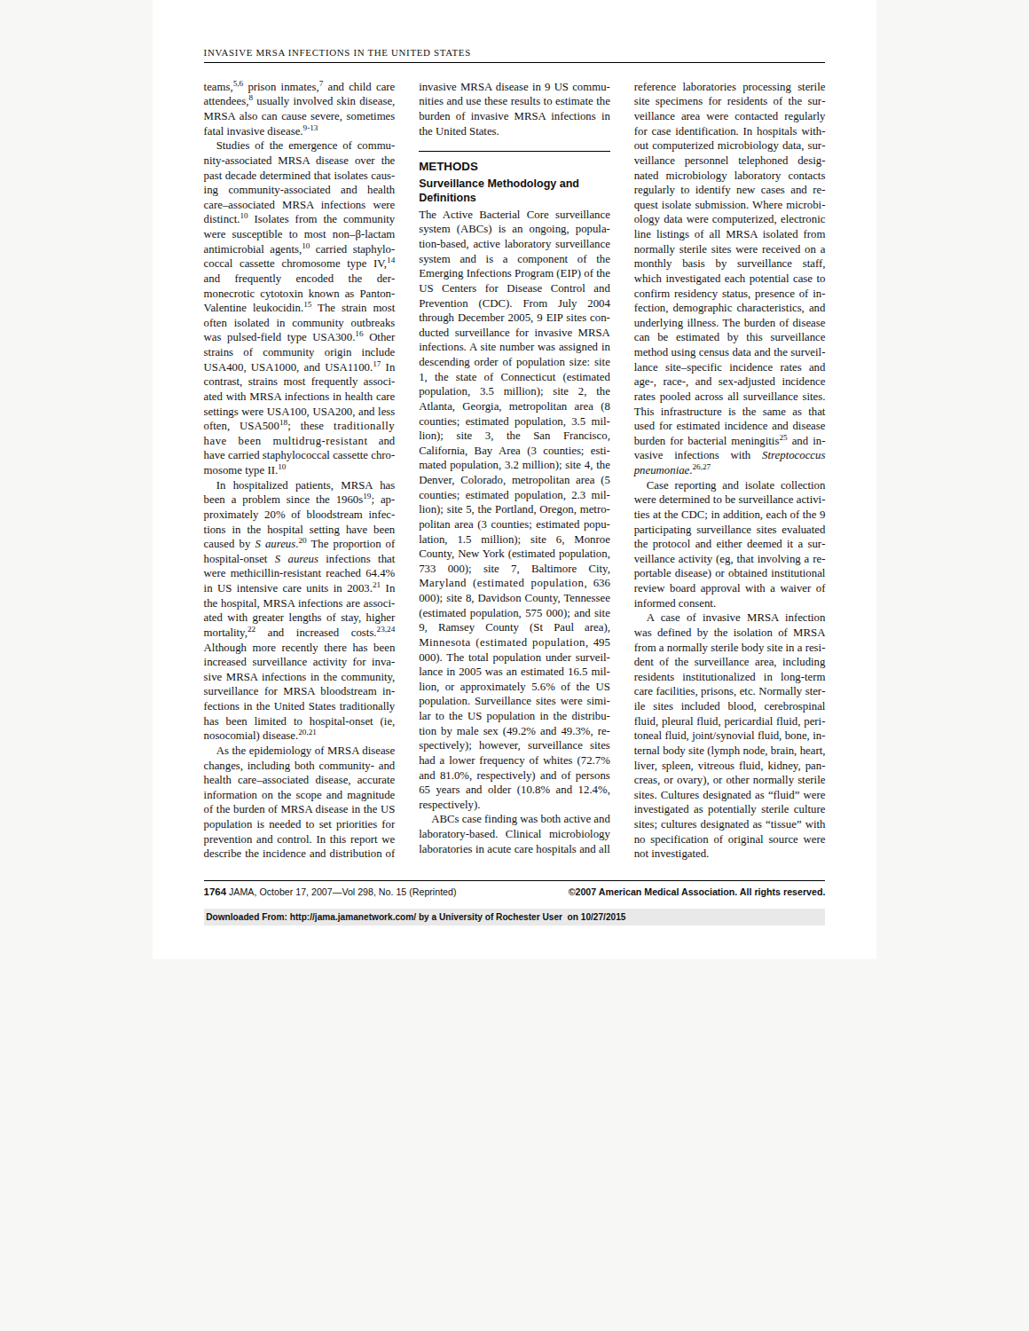Invasive MRSA Infections in the United States
teams,5,6 prison inmates,7 and child care attendees,8 usually involved skin disease, MRSA also can cause severe, sometimes fatal invasive disease.9-13
Studies of the emergence of community-associated MRSA disease over the past decade determined that isolates causing community-associated and health care–associated MRSA infections were distinct.10 Isolates from the community were susceptible to most non–β-lactam antimicrobial agents,10 carried staphylococcal cassette chromosome type IV,14 and frequently encoded the dermonecrotic cytotoxin known as Panton-Valentine leukocidin.15 The strain most often isolated in community outbreaks was pulsed-field type USA300.16 Other strains of community origin include USA400, USA1000, and USA1100.17 In contrast, strains most frequently associated with MRSA infections in health care settings were USA100, USA200, and less often, USA50018; these traditionally have been multidrug-resistant and have carried staphylococcal cassette chromosome type II.10
In hospitalized patients, MRSA has been a problem since the 1960s19; approximately 20% of bloodstream infections in the hospital setting have been caused by S aureus.20 The proportion of hospital-onset S aureus infections that were methicillin-resistant reached 64.4% in US intensive care units in 2003.21 In the hospital, MRSA infections are associated with greater lengths of stay, higher mortality,22 and increased costs.23,24 Although more recently there has been increased surveillance activity for invasive MRSA infections in the community, surveillance for MRSA bloodstream infections in the United States traditionally has been limited to hospital-onset (ie, nosocomial) disease.20,21
As the epidemiology of MRSA disease changes, including both community- and health care–associated disease, accurate information on the scope and magnitude of the burden of MRSA disease in the US population is needed to set priorities for prevention and control. In this report we describe the incidence and distribution of invasive MRSA disease in 9 US communities and use these results to estimate the burden of invasive MRSA infections in the United States.
METHODS
Surveillance Methodology and Definitions
The Active Bacterial Core surveillance system (ABCs) is an ongoing, population-based, active laboratory surveillance system and is a component of the Emerging Infections Program (EIP) of the US Centers for Disease Control and Prevention (CDC). From July 2004 through December 2005, 9 EIP sites conducted surveillance for invasive MRSA infections. A site number was assigned in descending order of population size: site 1, the state of Connecticut (estimated population, 3.5 million); site 2, the Atlanta, Georgia, metropolitan area (8 counties; estimated population, 3.5 million); site 3, the San Francisco, California, Bay Area (3 counties; estimated population, 3.2 million); site 4, the Denver, Colorado, metropolitan area (5 counties; estimated population, 2.3 million); site 5, the Portland, Oregon, metropolitan area (3 counties; estimated population, 1.5 million); site 6, Monroe County, New York (estimated population, 733 000); site 7, Baltimore City, Maryland (estimated population, 636 000); site 8, Davidson County, Tennessee (estimated population, 575 000); and site 9, Ramsey County (St Paul area), Minnesota (estimated population, 495 000). The total population under surveillance in 2005 was an estimated 16.5 million, or approximately 5.6% of the US population. Surveillance sites were similar to the US population in the distribution by male sex (49.2% and 49.3%, respectively); however, surveillance sites had a lower frequency of whites (72.7% and 81.0%, respectively) and of persons 65 years and older (10.8% and 12.4%, respectively).
ABCs case finding was both active and laboratory-based. Clinical microbiology laboratories in acute care hospitals and all reference laboratories processing sterile site specimens for residents of the surveillance area were contacted regularly for case identification. In hospitals without computerized microbiology data, surveillance personnel telephoned designated microbiology laboratory contacts regularly to identify new cases and request isolate submission. Where microbiology data were computerized, electronic line listings of all MRSA isolated from normally sterile sites were received on a monthly basis by surveillance staff, which investigated each potential case to confirm residency status, presence of infection, demographic characteristics, and underlying illness. The burden of disease can be estimated by this surveillance method using census data and the surveillance site–specific incidence rates and age-, race-, and sex-adjusted incidence rates pooled across all surveillance sites. This infrastructure is the same as that used for estimated incidence and disease burden for bacterial meningitis25 and invasive infections with Streptococcus pneumoniae.26,27
Case reporting and isolate collection were determined to be surveillance activities at the CDC; in addition, each of the 9 participating surveillance sites evaluated the protocol and either deemed it a surveillance activity (eg, that involving a reportable disease) or obtained institutional review board approval with a waiver of informed consent.
A case of invasive MRSA infection was defined by the isolation of MRSA from a normally sterile body site in a resident of the surveillance area, including residents institutionalized in long-term care facilities, prisons, etc. Normally sterile sites included blood, cerebrospinal fluid, pleural fluid, pericardial fluid, peritoneal fluid, joint/synovial fluid, bone, internal body site (lymph node, brain, heart, liver, spleen, vitreous fluid, kidney, pancreas, or ovary), or other normally sterile sites. Cultures designated as “fluid” were investigated as potentially sterile culture sites; cultures designated as “tissue” with no specification of original source were not investigated.
1764 JAMA, October 17, 2007—Vol 298, No. 15 (Reprinted)
©2007 American Medical Association. All rights reserved.
Downloaded From: http://jama.jamanetwork.com/ by a University of Rochester User on 10/27/2015